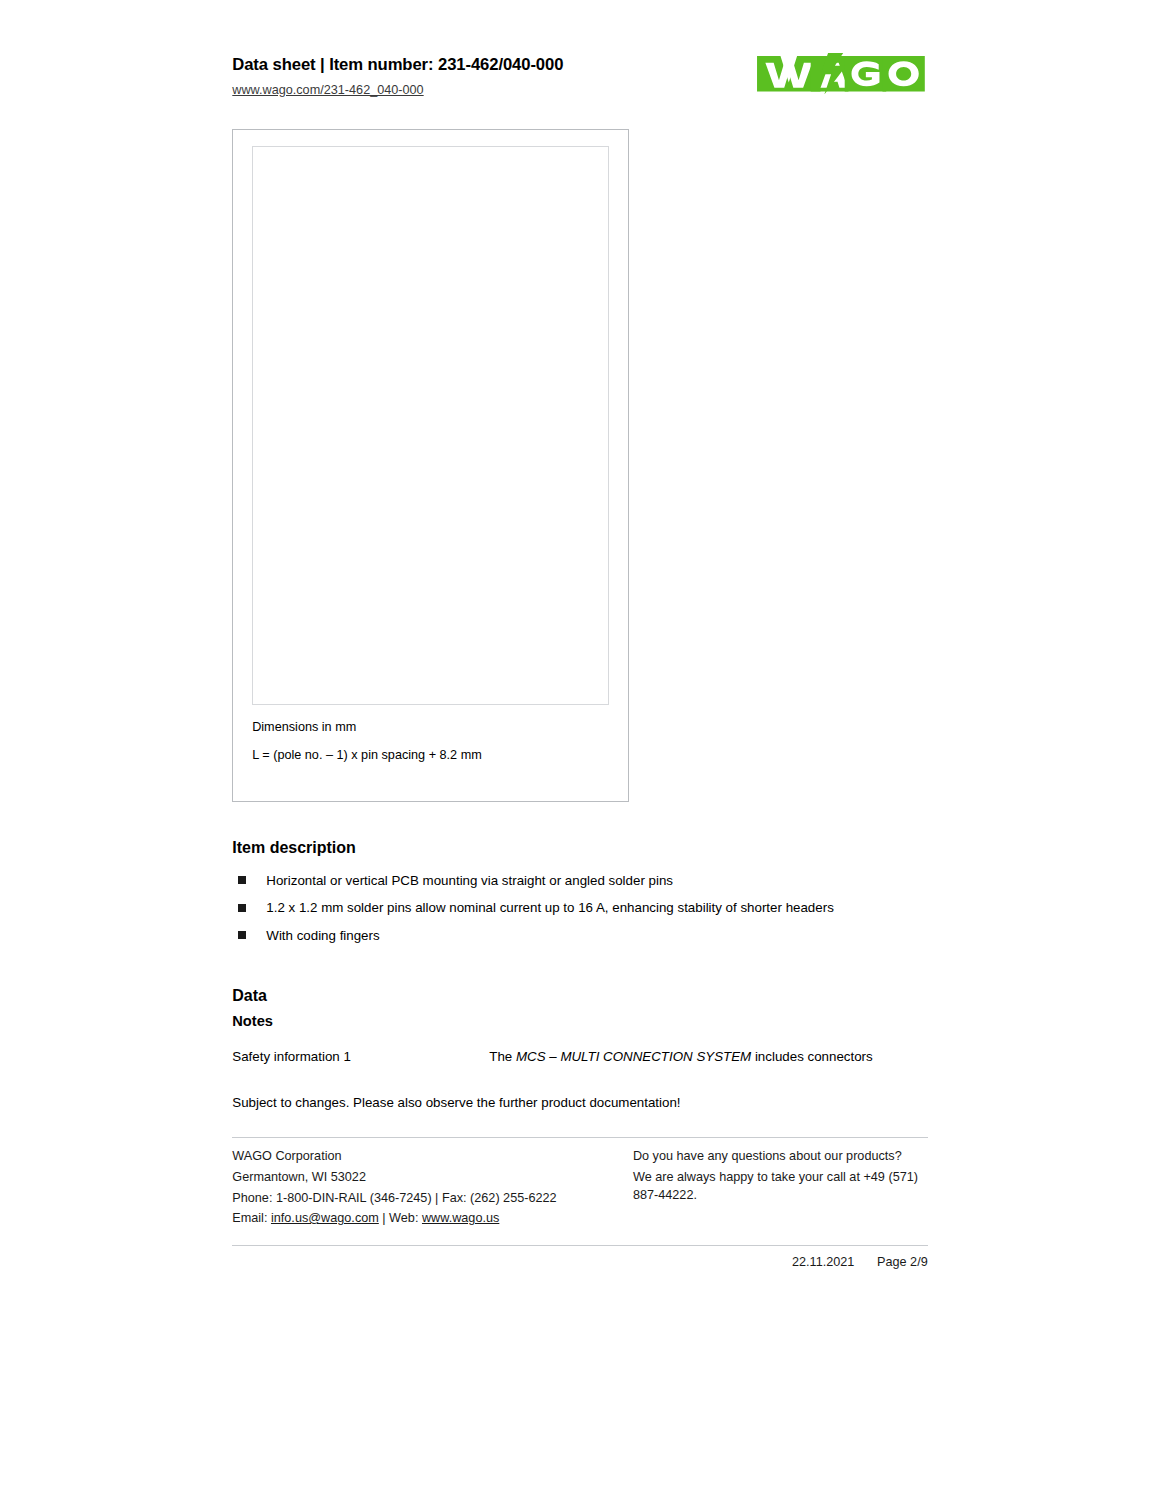Data sheet | Item number: 231-462/040-000
www.wago.com/231-462_040-000
Dimensions in mm
L = (pole no. – 1) x pin spacing + 8.2 mm
Item description
Horizontal or vertical PCB mounting via straight or angled solder pins
1.2 x 1.2 mm solder pins allow nominal current up to 16 A, enhancing stability of shorter headers
With coding fingers
Data
Notes
Safety information 1
The MCS – MULTI CONNECTION SYSTEM includes connectors
Subject to changes. Please also observe the further product documentation!
WAGO Corporation
Germantown, WI 53022
Phone: 1-800-DIN-RAIL (346-7245) | Fax: (262) 255-6222
Email: info.us@wago.com | Web: www.wago.us
Do you have any questions about our products?
We are always happy to take your call at +49 (571) 887-44222.
22.11.2021 Page 2/9